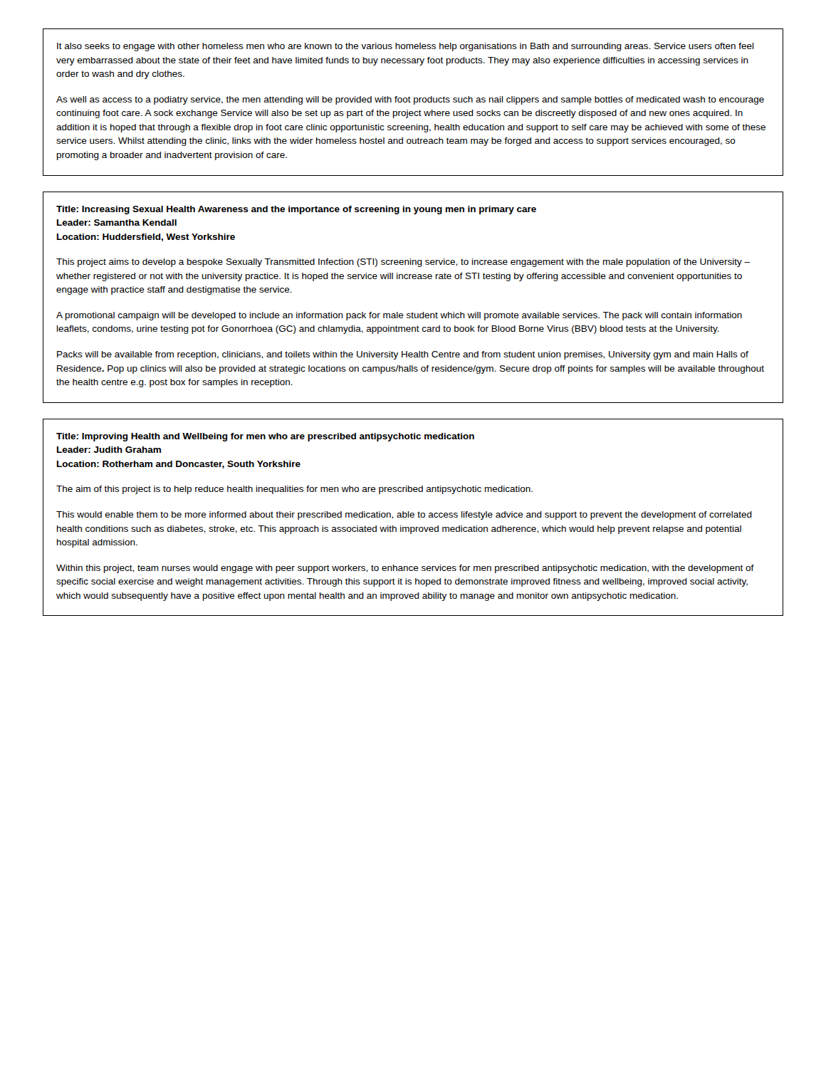It also seeks to engage with other homeless men who are known to the various homeless help organisations in Bath and surrounding areas. Service users often feel very embarrassed about the state of their feet and have limited funds to buy necessary foot products. They may also experience difficulties in accessing services in order to wash and dry clothes.
As well as access to a podiatry service, the men attending will be provided with foot products such as nail clippers and sample bottles of medicated wash to encourage continuing foot care. A sock exchange Service will also be set up as part of the project where used socks can be discreetly disposed of and new ones acquired. In addition it is hoped that through a flexible drop in foot care clinic opportunistic screening, health education and support to self care may be achieved with some of these service users. Whilst attending the clinic, links with the wider homeless hostel and outreach team may be forged and access to support services encouraged, so promoting a broader and inadvertent provision of care.
Title: Increasing Sexual Health Awareness and the importance of screening in young men in primary care Leader: Samantha Kendall Location: Huddersfield, West Yorkshire
This project aims to develop a bespoke Sexually Transmitted Infection (STI) screening service, to increase engagement with the male population of the University – whether registered or not with the university practice. It is hoped the service will increase rate of STI testing by offering accessible and convenient opportunities to engage with practice staff and destigmatise the service.
A promotional campaign will be developed to include an information pack for male student which will promote available services. The pack will contain information leaflets, condoms, urine testing pot for Gonorrhoea (GC) and chlamydia, appointment card to book for Blood Borne Virus (BBV) blood tests at the University.
Packs will be available from reception, clinicians, and toilets within the University Health Centre and from student union premises, University gym and main Halls of Residence. Pop up clinics will also be provided at strategic locations on campus/halls of residence/gym. Secure drop off points for samples will be available throughout the health centre e.g. post box for samples in reception.
Title: Improving Health and Wellbeing for men who are prescribed antipsychotic medication Leader: Judith Graham Location: Rotherham and Doncaster, South Yorkshire
The aim of this project is to help reduce health inequalities for men who are prescribed antipsychotic medication.
This would enable them to be more informed about their prescribed medication, able to access lifestyle advice and support to prevent the development of correlated health conditions such as diabetes, stroke, etc. This approach is associated with improved medication adherence, which would help prevent relapse and potential hospital admission.
Within this project, team nurses would engage with peer support workers, to enhance services for men prescribed antipsychotic medication, with the development of specific social exercise and weight management activities. Through this support it is hoped to demonstrate improved fitness and wellbeing, improved social activity, which would subsequently have a positive effect upon mental health and an improved ability to manage and monitor own antipsychotic medication.